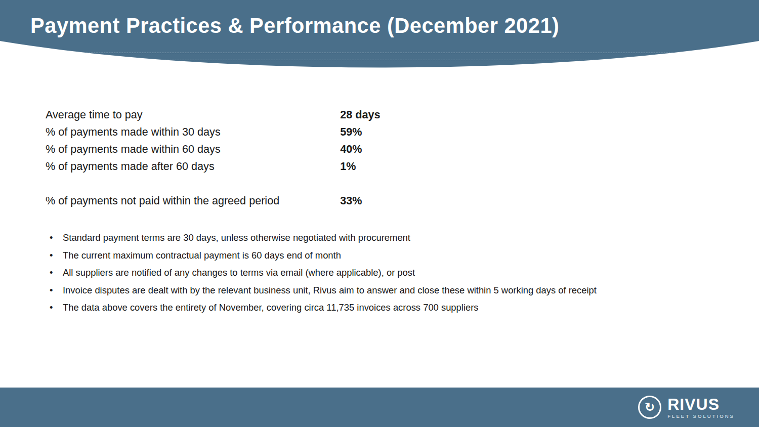Payment Practices & Performance (December 2021)
| Average time to pay | 28 days |
| % of payments made within 30 days | 59% |
| % of payments made within 60 days | 40% |
| % of payments made after 60 days | 1% |
| % of payments not paid within the agreed period | 33% |
Standard payment terms are 30 days, unless otherwise negotiated with procurement
The current maximum contractual payment is 60 days end of month
All suppliers are notified of any changes to terms via email (where applicable), or post
Invoice disputes are dealt with by the relevant business unit, Rivus aim to answer and close these within 5 working days of receipt
The data above covers the entirety of November, covering circa 11,735 invoices across 700 suppliers
↻
RIVUS FLEET SOLUTIONS